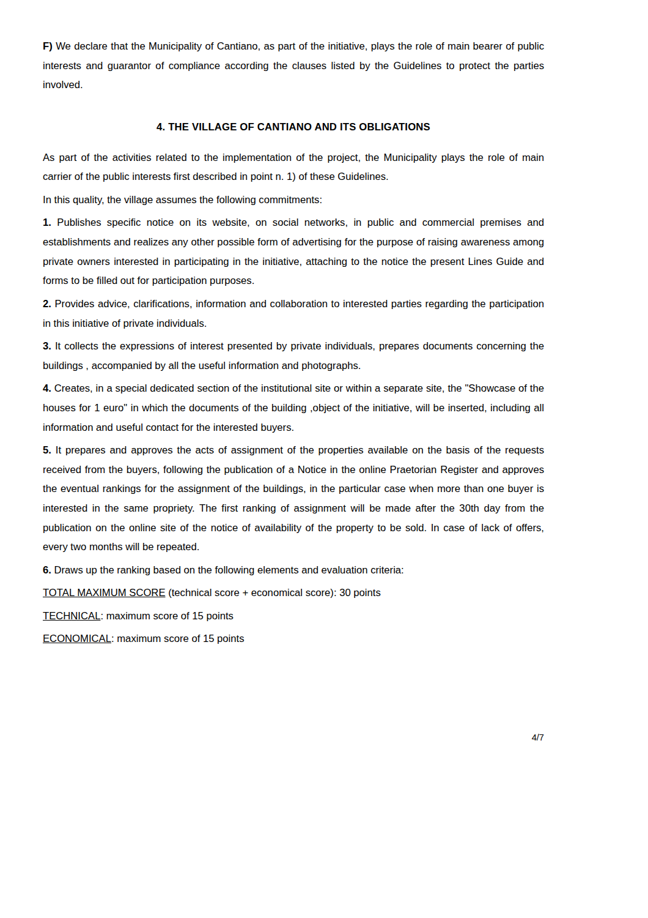F) We declare that the Municipality of Cantiano, as part of the initiative, plays the role of main bearer of public interests and guarantor of compliance according the clauses listed by the Guidelines to protect the parties involved.
4. THE VILLAGE OF CANTIANO AND ITS OBLIGATIONS
As part of the activities related to the implementation of the project, the Municipality plays the role of main carrier of the public interests first described in point n. 1) of these Guidelines.
In this quality, the village assumes the following commitments:
1. Publishes specific notice on its website, on social networks, in public and commercial premises and establishments and realizes any other possible form of advertising for the purpose of raising awareness among private owners interested in participating in the initiative, attaching to the notice the present Lines Guide and forms to be filled out for participation purposes.
2. Provides advice, clarifications, information and collaboration to interested parties regarding the participation in this initiative of private individuals.
3. It collects the expressions of interest presented by private individuals, prepares documents concerning the buildings , accompanied by all the useful information and photographs.
4. Creates, in a special dedicated section of the institutional site or within a separate site, the "Showcase of the houses for 1 euro" in which the documents of the building ,object of the initiative, will be inserted, including all information and useful contact for the interested buyers.
5. It prepares and approves the acts of assignment of the properties available on the basis of the requests received from the buyers, following the publication of a Notice in the online Praetorian Register and approves the eventual rankings for the assignment of the buildings, in the particular case when more than one buyer is interested in the same propriety. The first ranking of assignment will be made after the 30th day from the publication on the online site of the notice of availability of the property to be sold. In case of lack of offers, every two months will be repeated.
6. Draws up the ranking based on the following elements and evaluation criteria:
TOTAL MAXIMUM SCORE (technical score + economical score): 30 points
TECHNICAL: maximum score of 15 points
ECONOMICAL: maximum score of 15 points
4/7